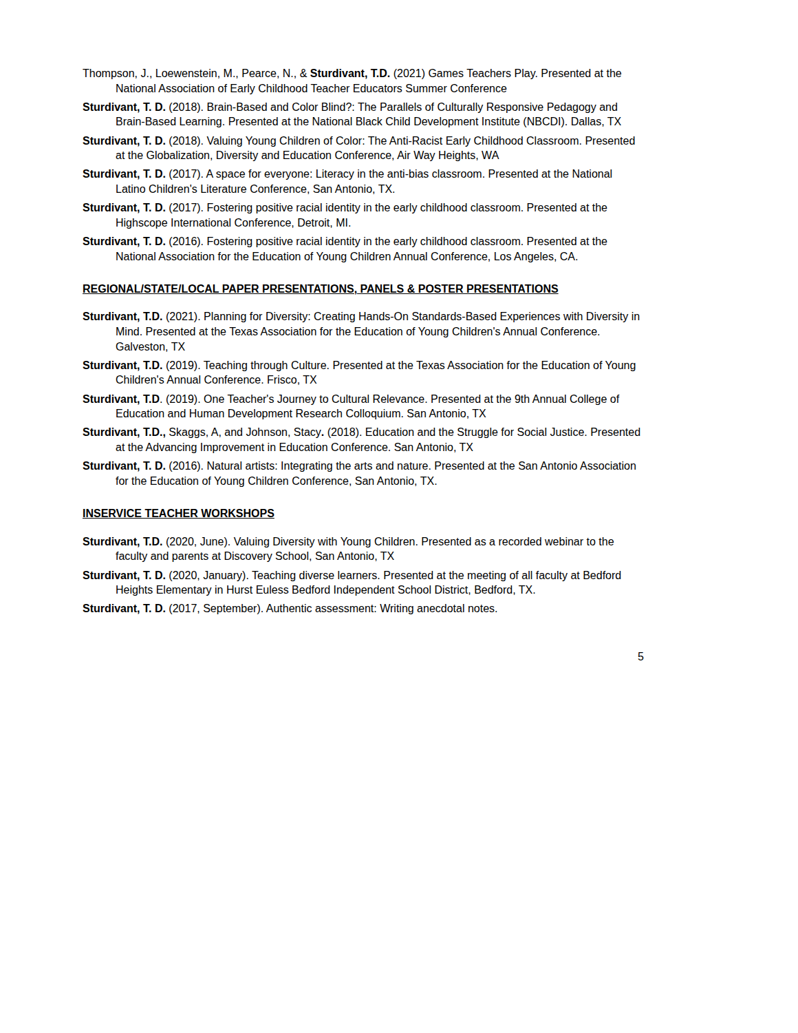Thompson, J., Loewenstein, M., Pearce, N., & Sturdivant, T.D. (2021) Games Teachers Play. Presented at the National Association of Early Childhood Teacher Educators Summer Conference
Sturdivant, T. D. (2018). Brain-Based and Color Blind?: The Parallels of Culturally Responsive Pedagogy and Brain-Based Learning. Presented at the National Black Child Development Institute (NBCDI). Dallas, TX
Sturdivant, T. D. (2018). Valuing Young Children of Color: The Anti-Racist Early Childhood Classroom. Presented at the Globalization, Diversity and Education Conference, Air Way Heights, WA
Sturdivant, T. D. (2017). A space for everyone: Literacy in the anti-bias classroom. Presented at the National Latino Children's Literature Conference, San Antonio, TX.
Sturdivant, T. D. (2017). Fostering positive racial identity in the early childhood classroom. Presented at the Highscope International Conference, Detroit, MI.
Sturdivant, T. D. (2016). Fostering positive racial identity in the early childhood classroom. Presented at the National Association for the Education of Young Children Annual Conference, Los Angeles, CA.
REGIONAL/STATE/LOCAL PAPER PRESENTATIONS, PANELS & POSTER PRESENTATIONS
Sturdivant, T.D. (2021). Planning for Diversity: Creating Hands-On Standards-Based Experiences with Diversity in Mind. Presented at the Texas Association for the Education of Young Children's Annual Conference. Galveston, TX
Sturdivant, T.D. (2019). Teaching through Culture. Presented at the Texas Association for the Education of Young Children's Annual Conference. Frisco, TX
Sturdivant, T.D. (2019). One Teacher's Journey to Cultural Relevance. Presented at the 9th Annual College of Education and Human Development Research Colloquium. San Antonio, TX
Sturdivant, T.D., Skaggs, A, and Johnson, Stacy. (2018). Education and the Struggle for Social Justice. Presented at the Advancing Improvement in Education Conference. San Antonio, TX
Sturdivant, T. D. (2016). Natural artists: Integrating the arts and nature. Presented at the San Antonio Association for the Education of Young Children Conference, San Antonio, TX.
INSERVICE TEACHER WORKSHOPS
Sturdivant, T.D. (2020, June). Valuing Diversity with Young Children. Presented as a recorded webinar to the faculty and parents at Discovery School, San Antonio, TX
Sturdivant, T. D. (2020, January). Teaching diverse learners. Presented at the meeting of all faculty at Bedford Heights Elementary in Hurst Euless Bedford Independent School District, Bedford, TX.
Sturdivant, T. D. (2017, September). Authentic assessment: Writing anecdotal notes.
5